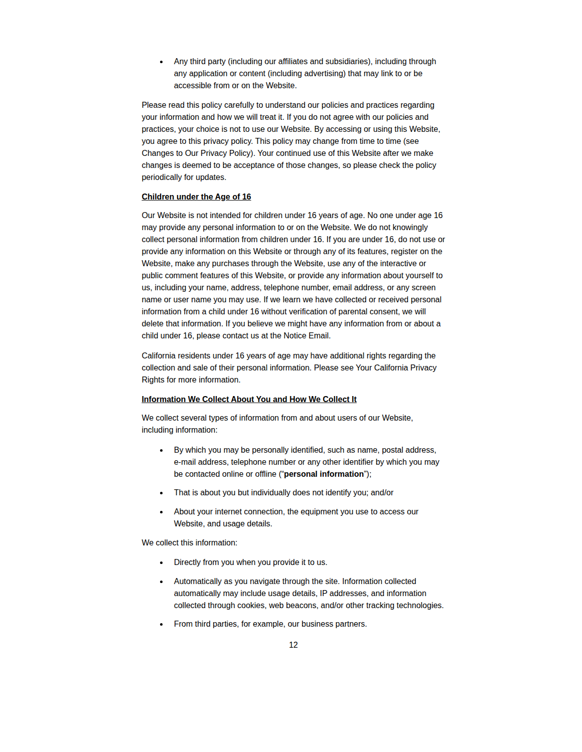Any third party (including our affiliates and subsidiaries), including through any application or content (including advertising) that may link to or be accessible from or on the Website.
Please read this policy carefully to understand our policies and practices regarding your information and how we will treat it. If you do not agree with our policies and practices, your choice is not to use our Website. By accessing or using this Website, you agree to this privacy policy. This policy may change from time to time (see Changes to Our Privacy Policy). Your continued use of this Website after we make changes is deemed to be acceptance of those changes, so please check the policy periodically for updates.
Children under the Age of 16
Our Website is not intended for children under 16 years of age. No one under age 16 may provide any personal information to or on the Website. We do not knowingly collect personal information from children under 16. If you are under 16, do not use or provide any information on this Website or through any of its features, register on the Website, make any purchases through the Website, use any of the interactive or public comment features of this Website, or provide any information about yourself to us, including your name, address, telephone number, email address, or any screen name or user name you may use. If we learn we have collected or received personal information from a child under 16 without verification of parental consent, we will delete that information. If you believe we might have any information from or about a child under 16, please contact us at the Notice Email.
California residents under 16 years of age may have additional rights regarding the collection and sale of their personal information. Please see Your California Privacy Rights for more information.
Information We Collect About You and How We Collect It
We collect several types of information from and about users of our Website, including information:
By which you may be personally identified, such as name, postal address, e-mail address, telephone number or any other identifier by which you may be contacted online or offline (“personal information”);
That is about you but individually does not identify you; and/or
About your internet connection, the equipment you use to access our Website, and usage details.
We collect this information:
Directly from you when you provide it to us.
Automatically as you navigate through the site. Information collected automatically may include usage details, IP addresses, and information collected through cookies, web beacons, and/or other tracking technologies.
From third parties, for example, our business partners.
12